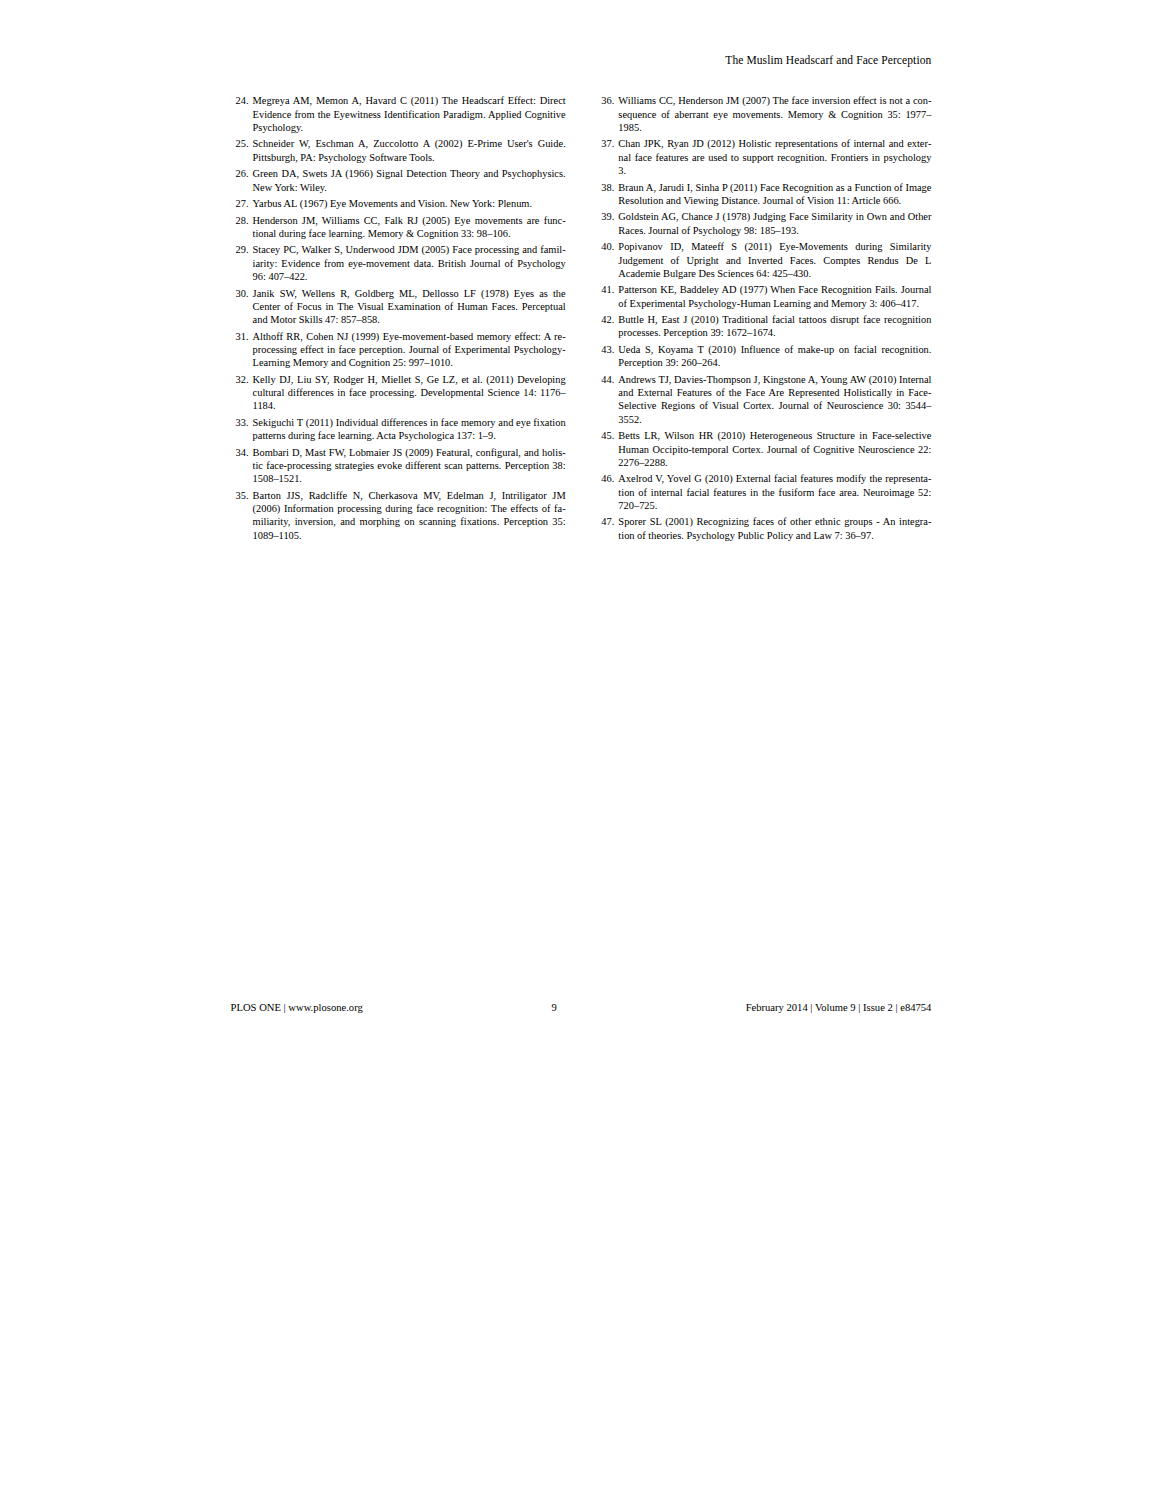The Muslim Headscarf and Face Perception
24. Megreya AM, Memon A, Havard C (2011) The Headscarf Effect: Direct Evidence from the Eyewitness Identification Paradigm. Applied Cognitive Psychology.
25. Schneider W, Eschman A, Zuccolotto A (2002) E-Prime User's Guide. Pittsburgh, PA: Psychology Software Tools.
26. Green DA, Swets JA (1966) Signal Detection Theory and Psychophysics. New York: Wiley.
27. Yarbus AL (1967) Eye Movements and Vision. New York: Plenum.
28. Henderson JM, Williams CC, Falk RJ (2005) Eye movements are functional during face learning. Memory & Cognition 33: 98–106.
29. Stacey PC, Walker S, Underwood JDM (2005) Face processing and familiarity: Evidence from eye-movement data. British Journal of Psychology 96: 407–422.
30. Janik SW, Wellens R, Goldberg ML, Dellosso LF (1978) Eyes as the Center of Focus in The Visual Examination of Human Faces. Perceptual and Motor Skills 47: 857–858.
31. Althoff RR, Cohen NJ (1999) Eye-movement-based memory effect: A reprocessing effect in face perception. Journal of Experimental Psychology-Learning Memory and Cognition 25: 997–1010.
32. Kelly DJ, Liu SY, Rodger H, Miellet S, Ge LZ, et al. (2011) Developing cultural differences in face processing. Developmental Science 14: 1176–1184.
33. Sekiguchi T (2011) Individual differences in face memory and eye fixation patterns during face learning. Acta Psychologica 137: 1–9.
34. Bombari D, Mast FW, Lobmaier JS (2009) Featural, configural, and holistic face-processing strategies evoke different scan patterns. Perception 38: 1508–1521.
35. Barton JJS, Radcliffe N, Cherkasova MV, Edelman J, Intriligator JM (2006) Information processing during face recognition: The effects of familiarity, inversion, and morphing on scanning fixations. Perception 35: 1089–1105.
36. Williams CC, Henderson JM (2007) The face inversion effect is not a consequence of aberrant eye movements. Memory & Cognition 35: 1977–1985.
37. Chan JPK, Ryan JD (2012) Holistic representations of internal and external face features are used to support recognition. Frontiers in psychology 3.
38. Braun A, Jarudi I, Sinha P (2011) Face Recognition as a Function of Image Resolution and Viewing Distance. Journal of Vision 11: Article 666.
39. Goldstein AG, Chance J (1978) Judging Face Similarity in Own and Other Races. Journal of Psychology 98: 185–193.
40. Popivanov ID, Mateeff S (2011) Eye-Movements during Similarity Judgement of Upright and Inverted Faces. Comptes Rendus De L Academie Bulgare Des Sciences 64: 425–430.
41. Patterson KE, Baddeley AD (1977) When Face Recognition Fails. Journal of Experimental Psychology-Human Learning and Memory 3: 406–417.
42. Buttle H, East J (2010) Traditional facial tattoos disrupt face recognition processes. Perception 39: 1672–1674.
43. Ueda S, Koyama T (2010) Influence of make-up on facial recognition. Perception 39: 260–264.
44. Andrews TJ, Davies-Thompson J, Kingstone A, Young AW (2010) Internal and External Features of the Face Are Represented Holistically in Face-Selective Regions of Visual Cortex. Journal of Neuroscience 30: 3544–3552.
45. Betts LR, Wilson HR (2010) Heterogeneous Structure in Face-selective Human Occipito-temporal Cortex. Journal of Cognitive Neuroscience 22: 2276–2288.
46. Axelrod V, Yovel G (2010) External facial features modify the representation of internal facial features in the fusiform face area. Neuroimage 52: 720–725.
47. Sporer SL (2001) Recognizing faces of other ethnic groups - An integration of theories. Psychology Public Policy and Law 7: 36–97.
PLOS ONE | www.plosone.org
9
February 2014 | Volume 9 | Issue 2 | e84754